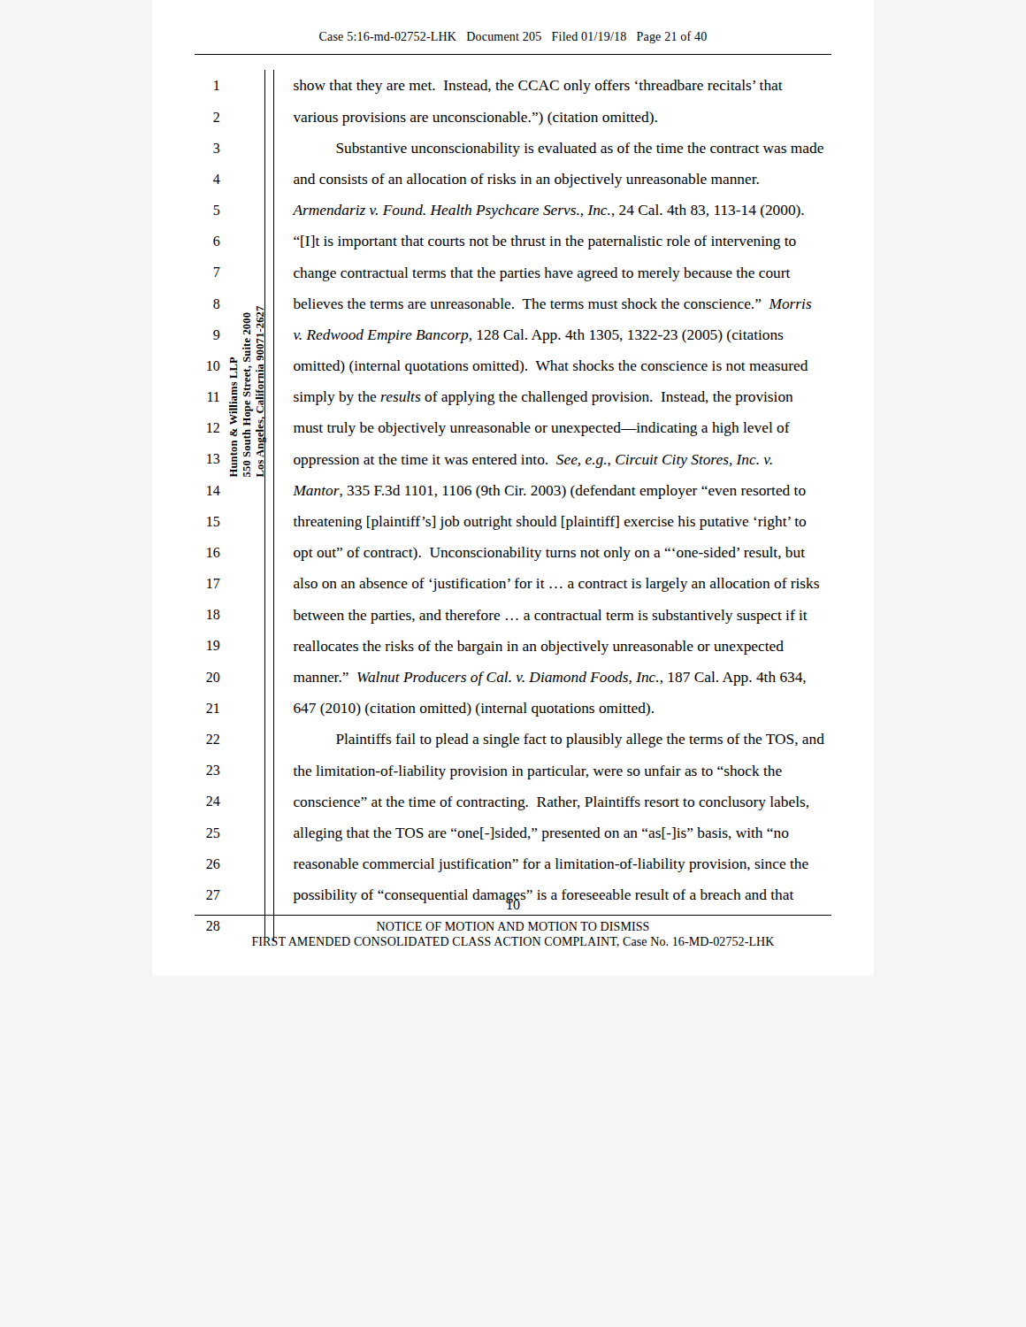Case 5:16-md-02752-LHK Document 205 Filed 01/19/18 Page 21 of 40
1
2
3
4
5
6
7
8
9
10
11
12
13
14
15
16
17
18
19
20
21
22
23
24
25
26
27
28
Hunton & Williams LLP
550 South Hope Street, Suite 2000
Los Angeles, California 90071-2627
show that they are met. Instead, the CCAC only offers ‘threadbare recitals’ that
various provisions are unconscionable.”) (citation omitted).
Substantive unconscionability is evaluated as of the time the contract was made
and consists of an allocation of risks in an objectively unreasonable manner.
Armendariz v. Found. Health Psychcare Servs., Inc., 24 Cal. 4th 83, 113-14 (2000).
“[I]t is important that courts not be thrust in the paternalistic role of intervening to
change contractual terms that the parties have agreed to merely because the court
believes the terms are unreasonable. The terms must shock the conscience.” Morris
v. Redwood Empire Bancorp, 128 Cal. App. 4th 1305, 1322-23 (2005) (citations
omitted) (internal quotations omitted). What shocks the conscience is not measured
simply by the results of applying the challenged provision. Instead, the provision
must truly be objectively unreasonable or unexpected—indicating a high level of
oppression at the time it was entered into. See, e.g., Circuit City Stores, Inc. v.
Mantor, 335 F.3d 1101, 1106 (9th Cir. 2003) (defendant employer “even resorted to
threatening [plaintiff’s] job outright should [plaintiff] exercise his putative ‘right’ to
opt out” of contract). Unconscionability turns not only on a “‘one-sided’ result, but
also on an absence of ‘justification’ for it … a contract is largely an allocation of risks
between the parties, and therefore … a contractual term is substantively suspect if it
reallocates the risks of the bargain in an objectively unreasonable or unexpected
manner.” Walnut Producers of Cal. v. Diamond Foods, Inc., 187 Cal. App. 4th 634,
647 (2010) (citation omitted) (internal quotations omitted).
Plaintiffs fail to plead a single fact to plausibly allege the terms of the TOS, and
the limitation-of-liability provision in particular, were so unfair as to “shock the
conscience” at the time of contracting. Rather, Plaintiffs resort to conclusory labels,
alleging that the TOS are “one[-]sided,” presented on an “as[-]is” basis, with “no
reasonable commercial justification” for a limitation-of-liability provision, since the
possibility of “consequential damages” is a foreseeable result of a breach and that
10
NOTICE OF MOTION AND MOTION TO DISMISS
FIRST AMENDED CONSOLIDATED CLASS ACTION COMPLAINT, Case No. 16-MD-02752-LHK